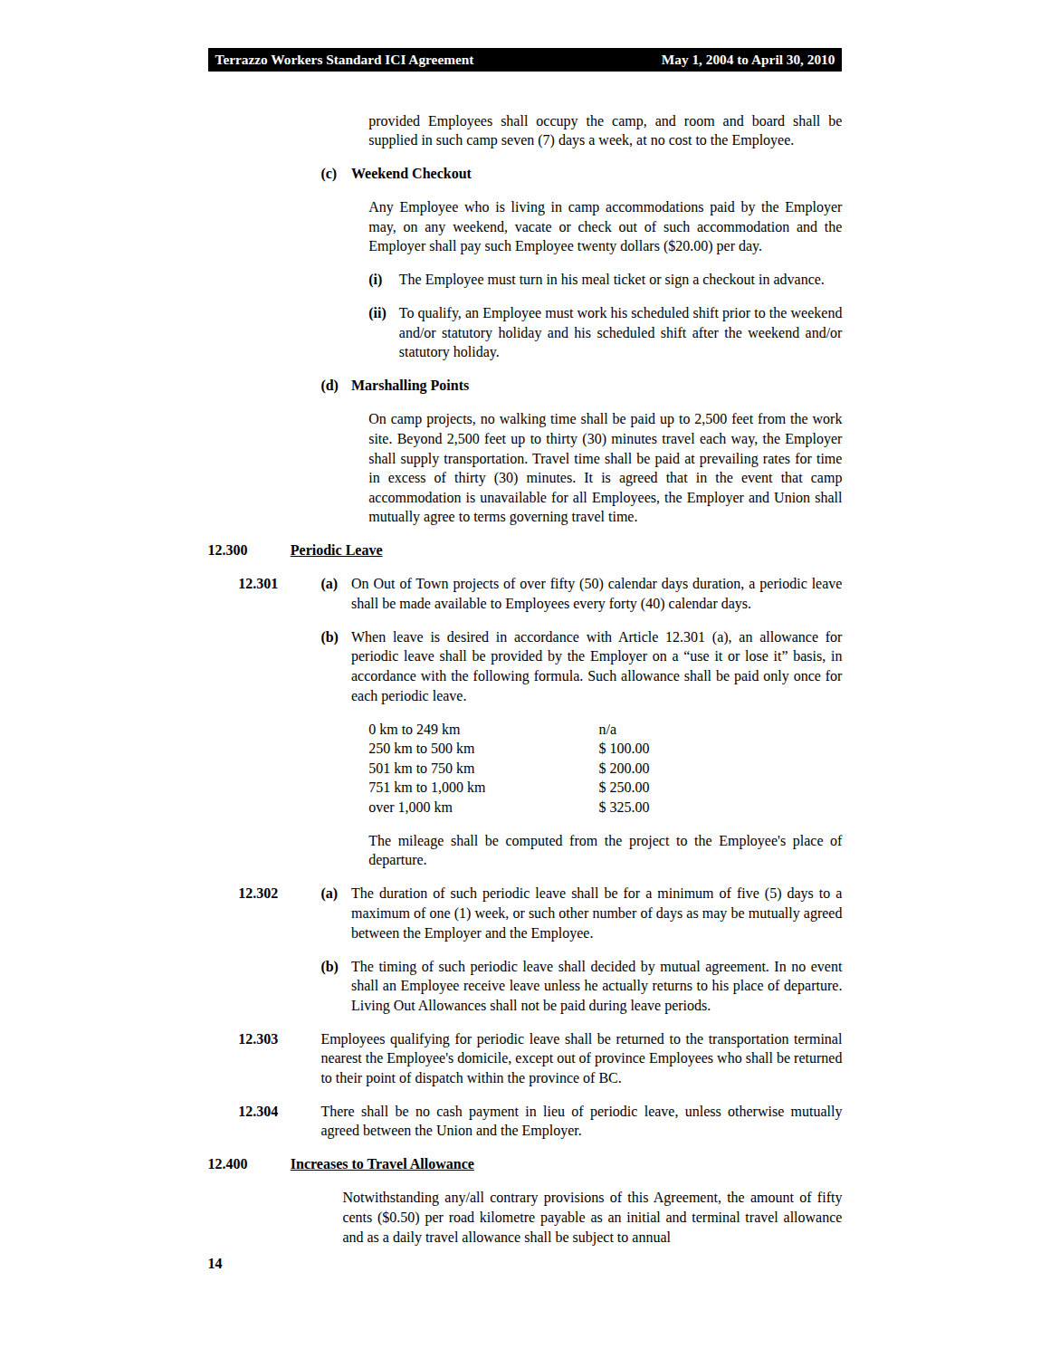Terrazzo Workers Standard ICI Agreement May 1, 2004 to April 30, 2010
provided Employees shall occupy the camp, and room and board shall be supplied in such camp seven (7) days a week, at no cost to the Employee.
(c)
Weekend Checkout
Any Employee who is living in camp accommodations paid by the Employer may, on any weekend, vacate or check out of such accommodation and the Employer shall pay such Employee twenty dollars ($20.00) per day.
(i)
The Employee must turn in his meal ticket or sign a checkout in advance.
(ii)
To qualify, an Employee must work his scheduled shift prior to the weekend and/or statutory holiday and his scheduled shift after the weekend and/or statutory holiday.
(d)
Marshalling Points
On camp projects, no walking time shall be paid up to 2,500 feet from the work site. Beyond 2,500 feet up to thirty (30) minutes travel each way, the Employer shall supply transportation. Travel time shall be paid at prevailing rates for time in excess of thirty (30) minutes. It is agreed that in the event that camp accommodation is unavailable for all Employees, the Employer and Union shall mutually agree to terms governing travel time.
12.300
Periodic Leave
12.301
(a)
On Out of Town projects of over fifty (50) calendar days duration, a periodic leave shall be made available to Employees every forty (40) calendar days.
(b)
When leave is desired in accordance with Article 12.301 (a), an allowance for periodic leave shall be provided by the Employer on a “use it or lose it” basis, in accordance with the following formula. Such allowance shall be paid only once for each periodic leave.
| 0 km to 249 km | n/a |
| 250 km to 500 km | $ 100.00 |
| 501 km to 750 km | $ 200.00 |
| 751 km to 1,000 km | $ 250.00 |
| over 1,000 km | $ 325.00 |
The mileage shall be computed from the project to the Employee's place of departure.
12.302
(a)
The duration of such periodic leave shall be for a minimum of five (5) days to a maximum of one (1) week, or such other number of days as may be mutually agreed between the Employer and the Employee.
(b)
The timing of such periodic leave shall decided by mutual agreement. In no event shall an Employee receive leave unless he actually returns to his place of departure. Living Out Allowances shall not be paid during leave periods.
12.303
Employees qualifying for periodic leave shall be returned to the transportation terminal nearest the Employee's domicile, except out of province Employees who shall be returned to their point of dispatch within the province of BC.
12.304
There shall be no cash payment in lieu of periodic leave, unless otherwise mutually agreed between the Union and the Employer.
12.400
Increases to Travel Allowance
Notwithstanding any/all contrary provisions of this Agreement, the amount of fifty cents ($0.50) per road kilometre payable as an initial and terminal travel allowance and as a daily travel allowance shall be subject to annual
14